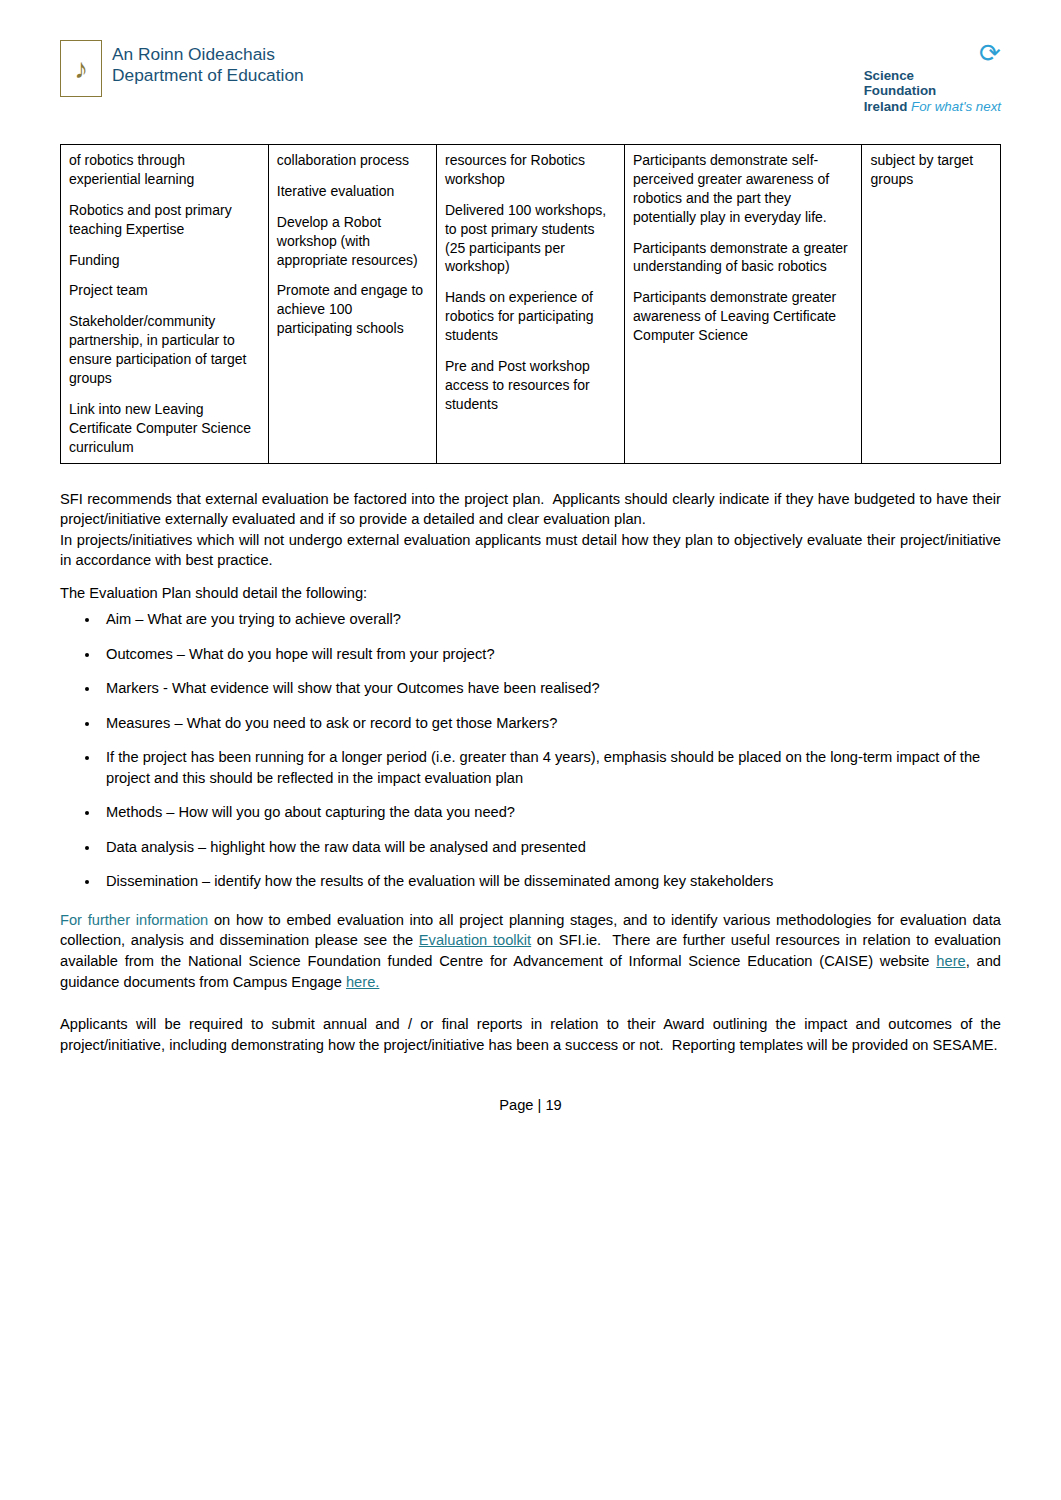♪
An Roinn Oideachais
Department of Education
⟳
Science
Foundation
Ireland For what's next
| of robotics through experiential learning Robotics and post primary teaching Expertise Funding Project team Stakeholder/community partnership, in particular to ensure participation of target groups Link into new Leaving Certificate Computer Science curriculum | collaboration process Iterative evaluation Develop a Robot workshop (with appropriate resources) Promote and engage to achieve 100 participating schools | resources for Robotics workshop Delivered 100 workshops, to post primary students (25 participants per workshop) Hands on experience of robotics for participating students Pre and Post workshop access to resources for students | Participants demonstrate self-perceived greater awareness of robotics and the part they potentially play in everyday life. Participants demonstrate a greater understanding of basic robotics Participants demonstrate greater awareness of Leaving Certificate Computer Science | subject by target groups |
SFI recommends that external evaluation be factored into the project plan. Applicants should clearly indicate if they have budgeted to have their project/initiative externally evaluated and if so provide a detailed and clear evaluation plan.
In projects/initiatives which will not undergo external evaluation applicants must detail how they plan to objectively evaluate their project/initiative in accordance with best practice.
The Evaluation Plan should detail the following:
Aim – What are you trying to achieve overall?
Outcomes – What do you hope will result from your project?
Markers - What evidence will show that your Outcomes have been realised?
Measures – What do you need to ask or record to get those Markers?
If the project has been running for a longer period (i.e. greater than 4 years), emphasis should be placed on the long-term impact of the project and this should be reflected in the impact evaluation plan
Methods – How will you go about capturing the data you need?
Data analysis – highlight how the raw data will be analysed and presented
Dissemination – identify how the results of the evaluation will be disseminated among key stakeholders
For further information on how to embed evaluation into all project planning stages, and to identify various methodologies for evaluation data collection, analysis and dissemination please see the Evaluation toolkit on SFI.ie. There are further useful resources in relation to evaluation available from the National Science Foundation funded Centre for Advancement of Informal Science Education (CAISE) website here, and guidance documents from Campus Engage here.
Applicants will be required to submit annual and / or final reports in relation to their Award outlining the impact and outcomes of the project/initiative, including demonstrating how the project/initiative has been a success or not. Reporting templates will be provided on SESAME.
Page | 19